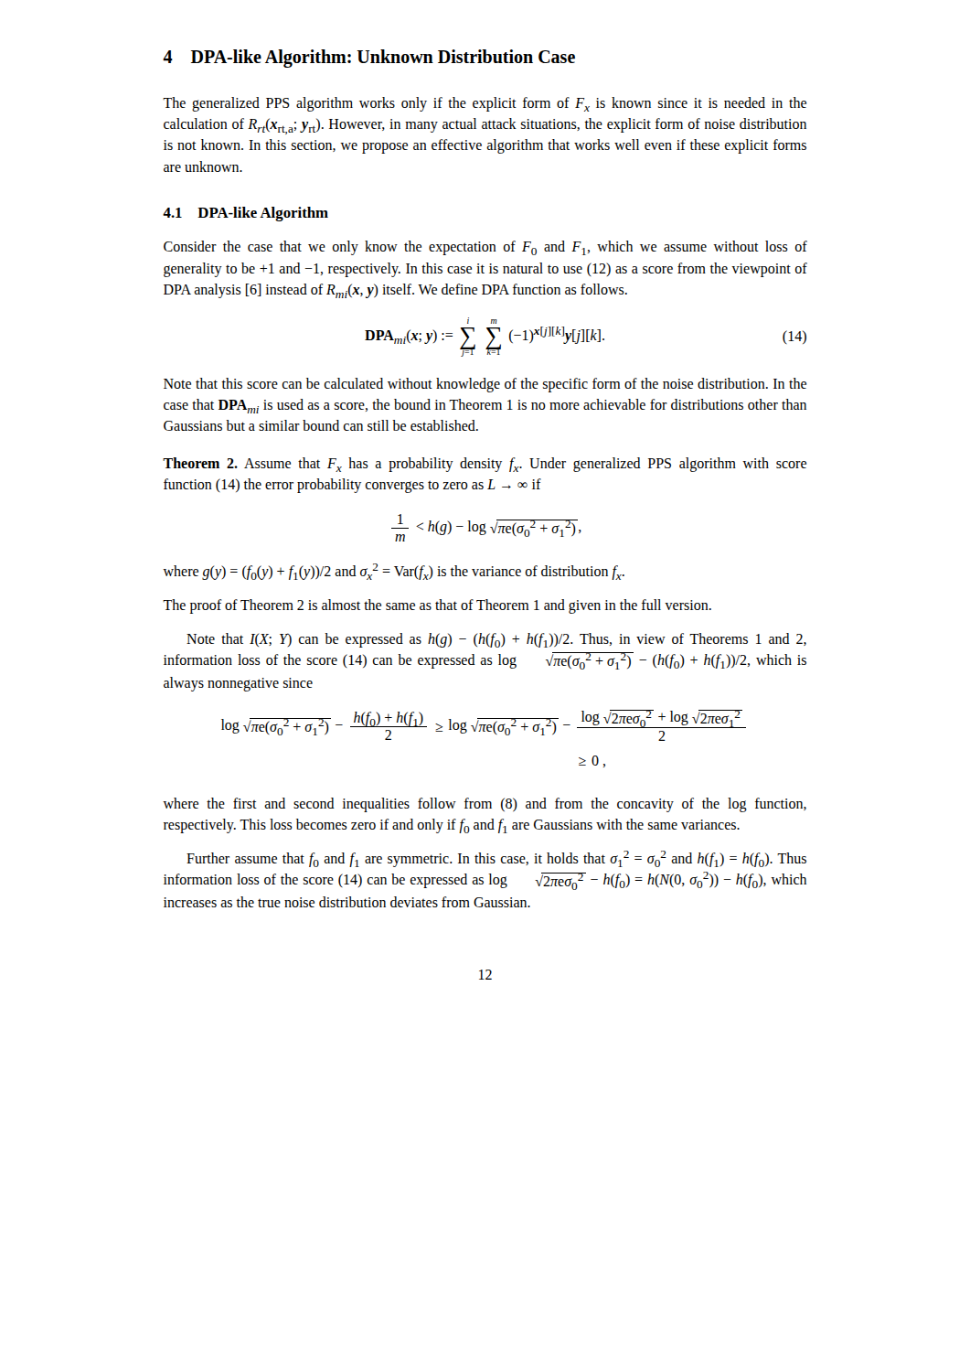4 DPA-like Algorithm: Unknown Distribution Case
The generalized PPS algorithm works only if the explicit form of Fx is known since it is needed in the calculation of Rrt(xrt,a; yrt). However, in many actual attack situations, the explicit form of noise distribution is not known. In this section, we propose an effective algorithm that works well even if these explicit forms are unknown.
4.1 DPA-like Algorithm
Consider the case that we only know the expectation of F0 and F1, which we assume without loss of generality to be +1 and −1, respectively. In this case it is natural to use (12) as a score from the viewpoint of DPA analysis [6] instead of Rmi(x, y) itself. We define DPA function as follows.
DPAmi(x; y) := i∑j=1 m∑k=1 (−1)x[j][k]y[j][k].
(14)
Note that this score can be calculated without knowledge of the specific form of the noise distribution. In the case that DPAmi is used as a score, the bound in Theorem 1 is no more achievable for distributions other than Gaussians but a similar bound can still be established.
Theorem 2. Assume that Fx has a probability density fx. Under generalized PPS algorithm with score function (14) the error probability converges to zero as L → ∞ if
1 m < h(g) − log √πe(σ02 + σ12),
where g(y) = (f0(y) + f1(y))/2 and σx2 = Var(fx) is the variance of distribution fx.
The proof of Theorem 2 is almost the same as that of Theorem 1 and given in the full version.
Note that I(X; Y) can be expressed as h(g) − (h(f0) + h(f1))/2. Thus, in view of Theorems 1 and 2, information loss of the score (14) can be expressed as log √πe(σ02 + σ12) − (h(f0) + h(f1))/2, which is always nonnegative since
log √πe(σ02 + σ12) − h(f0) + h(f1) 2
≥
log √πe(σ02 + σ12) − log √2πeσ02 + log √2πeσ122
log √πe(σ02 + σ12) − h(f0) + h(f1) 2
≥
0 ,
where the first and second inequalities follow from (8) and from the concavity of the log function, respectively. This loss becomes zero if and only if f0 and f1 are Gaussians with the same variances.
Further assume that f0 and f1 are symmetric. In this case, it holds that σ12 = σ02 and h(f1) = h(f0). Thus information loss of the score (14) can be expressed as log √2πeσ02 − h(f0) = h(N(0, σ02)) − h(f0), which increases as the true noise distribution deviates from Gaussian.
12